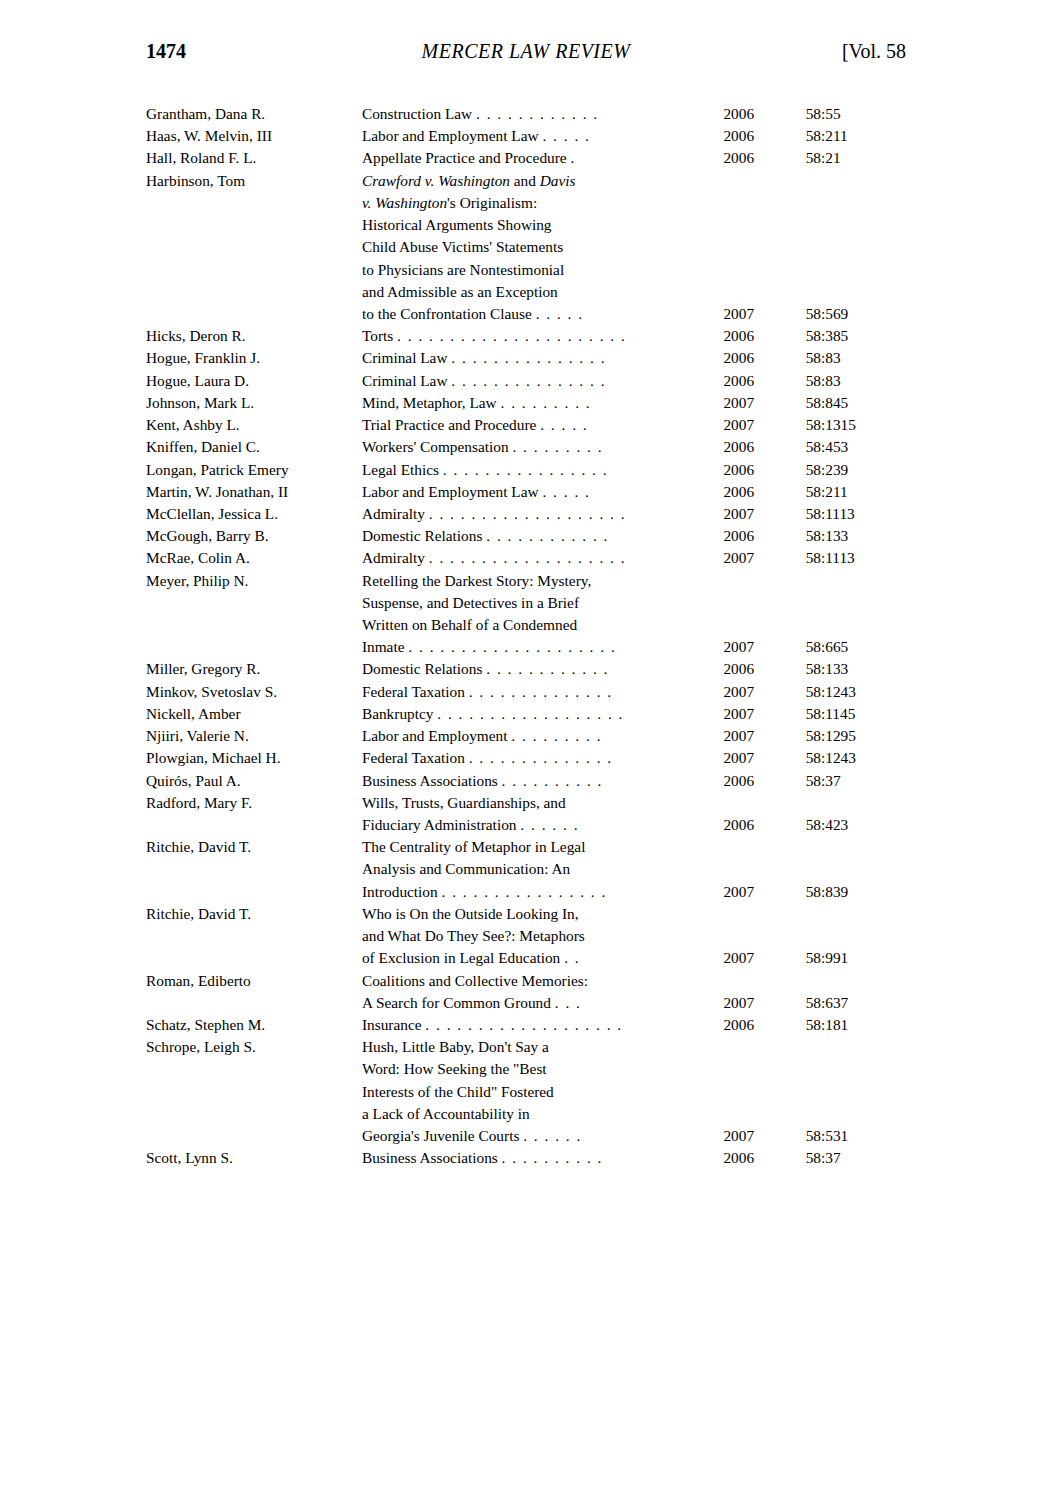1474
MERCER LAW REVIEW
[Vol. 58
| Grantham, Dana R. | Construction Law . . . . . . . . . . . . | 2006 | 58:55 |
| Haas, W. Melvin, III | Labor and Employment Law . . . . . | 2006 | 58:211 |
| Hall, Roland F. L. | Appellate Practice and Procedure . | 2006 | 58:21 |
| Harbinson, Tom | Crawford v. Washington and Davis | | |
| | v. Washington 's Originalism: | | |
| | Historical Arguments Showing | | |
| | Child Abuse Victims' Statements | | |
| | to Physicians are Nontestimonial | | |
| | and Admissible as an Exception | | |
| | to the Confrontation Clause . . . . . | 2007 | 58:569 |
| Hicks, Deron R. | Torts . . . . . . . . . . . . . . . . . . . . . . | 2006 | 58:385 |
| Hogue, Franklin J. | Criminal Law . . . . . . . . . . . . . . . | 2006 | 58:83 |
| Hogue, Laura D. | Criminal Law . . . . . . . . . . . . . . . | 2006 | 58:83 |
| Johnson, Mark L. | Mind, Metaphor, Law . . . . . . . . . | 2007 | 58:845 |
| Kent, Ashby L. | Trial Practice and Procedure . . . . . | 2007 | 58:1315 |
| Kniffen, Daniel C. | Workers' Compensation . . . . . . . . . | 2006 | 58:453 |
| Longan, Patrick Emery | Legal Ethics . . . . . . . . . . . . . . . . | 2006 | 58:239 |
| Martin, W. Jonathan, II | Labor and Employment Law . . . . . | 2006 | 58:211 |
| McClellan, Jessica L. | Admiralty . . . . . . . . . . . . . . . . . . . | 2007 | 58:1113 |
| McGough, Barry B. | Domestic Relations . . . . . . . . . . . . | 2006 | 58:133 |
| McRae, Colin A. | Admiralty . . . . . . . . . . . . . . . . . . . | 2007 | 58:1113 |
| Meyer, Philip N. | Retelling the Darkest Story: Mystery, | | |
| | Suspense, and Detectives in a Brief | | |
| | Written on Behalf of a Condemned | | |
| | Inmate . . . . . . . . . . . . . . . . . . . . | 2007 | 58:665 |
| Miller, Gregory R. | Domestic Relations . . . . . . . . . . . . | 2006 | 58:133 |
| Minkov, Svetoslav S. | Federal Taxation . . . . . . . . . . . . . . | 2007 | 58:1243 |
| Nickell, Amber | Bankruptcy . . . . . . . . . . . . . . . . . . | 2007 | 58:1145 |
| Njiiri, Valerie N. | Labor and Employment . . . . . . . . . | 2007 | 58:1295 |
| Plowgian, Michael H. | Federal Taxation . . . . . . . . . . . . . . | 2007 | 58:1243 |
| Quirós, Paul A. | Business Associations . . . . . . . . . . | 2006 | 58:37 |
| Radford, Mary F. | Wills, Trusts, Guardianships, and | | |
| | Fiduciary Administration . . . . . . | 2006 | 58:423 |
| Ritchie, David T. | The Centrality of Metaphor in Legal | | |
| | Analysis and Communication: An | | |
| | Introduction . . . . . . . . . . . . . . . . | 2007 | 58:839 |
| Ritchie, David T. | Who is On the Outside Looking In, | | |
| | and What Do They See?: Metaphors | | |
| | of Exclusion in Legal Education . . | 2007 | 58:991 |
| Roman, Ediberto | Coalitions and Collective Memories: | | |
| | A Search for Common Ground . . . | 2007 | 58:637 |
| Schatz, Stephen M. | Insurance . . . . . . . . . . . . . . . . . . . | 2006 | 58:181 |
| Schrope, Leigh S. | Hush, Little Baby, Don't Say a | | |
| | Word: How Seeking the "Best | | |
| | Interests of the Child" Fostered | | |
| | a Lack of Accountability in | | |
| | Georgia's Juvenile Courts . . . . . . | 2007 | 58:531 |
| Scott, Lynn S. | Business Associations . . . . . . . . . . | 2006 | 58:37 |